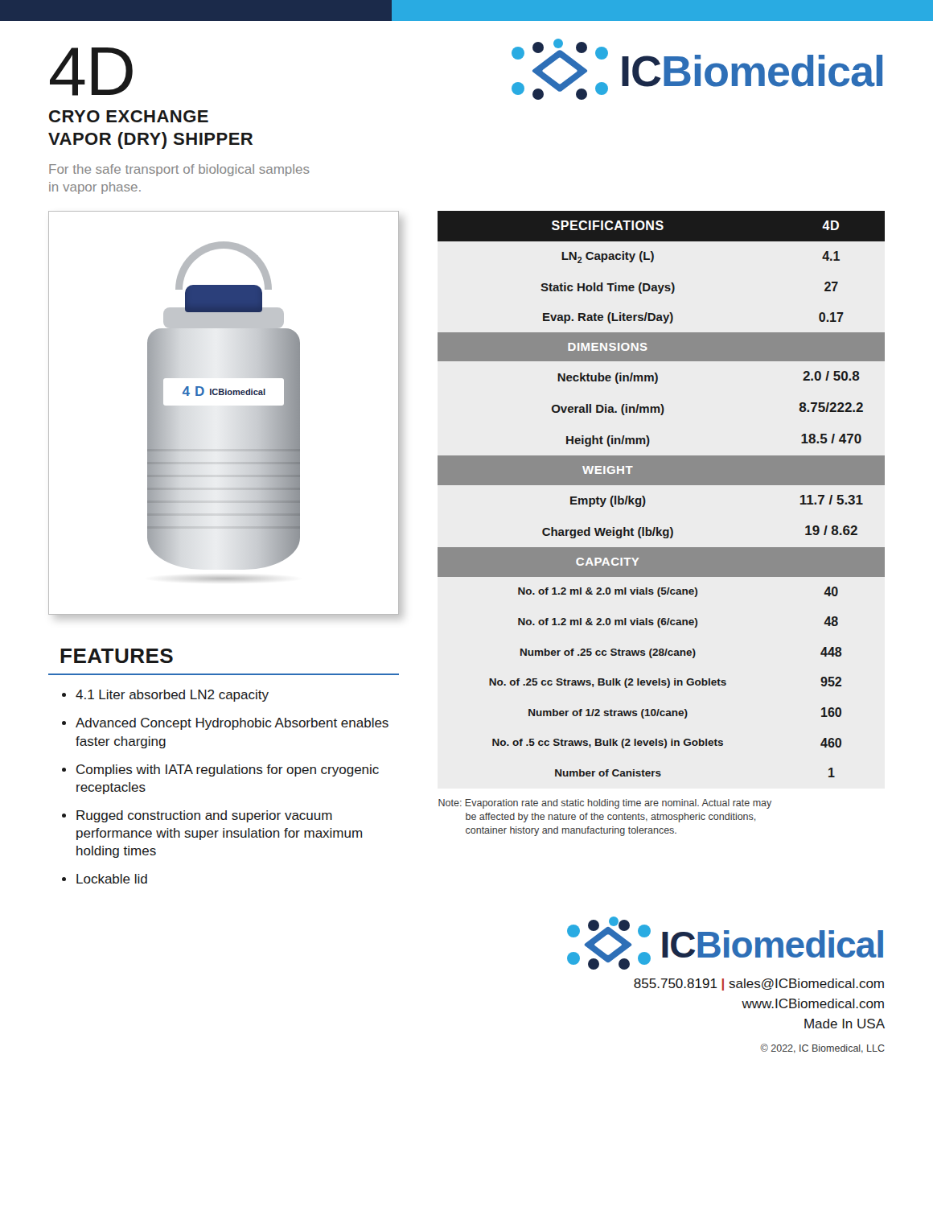4D
CRYO EXCHANGE
VAPOR (DRY) SHIPPER
For the safe transport of biological samples in vapor phase.
IC Biomedical
4 D ICBiomedical
FEATURES
4.1 Liter absorbed LN2 capacity
Advanced Concept Hydrophobic Absorbent enables faster charging
Complies with IATA regulations for open cryogenic receptacles
Rugged construction and superior vacuum performance with super insulation for maximum holding times
Lockable lid
| SPECIFICATIONS | 4D |
| --- | --- |
| LN 2 Capacity (L) | 4.1 |
| Static Hold Time (Days) | 27 |
| Evap. Rate (Liters/Day) | 0.17 |
| DIMENSIONS | |
| Necktube (in/mm) | 2.0 / 50.8 |
| Overall Dia. (in/mm) | 8.75/222.2 |
| Height (in/mm) | 18.5 / 470 |
| WEIGHT | |
| Empty (lb/kg) | 11.7 / 5.31 |
| Charged Weight (lb/kg) | 19 / 8.62 |
| CAPACITY | |
| No. of 1.2 ml & 2.0 ml vials (5/cane) | 40 |
| No. of 1.2 ml & 2.0 ml vials (6/cane) | 48 |
| Number of .25 cc Straws (28/cane) | 448 |
| No. of .25 cc Straws, Bulk (2 levels) in Goblets | 952 |
| Number of 1/2 straws (10/cane) | 160 |
| No. of .5 cc Straws, Bulk (2 levels) in Goblets | 460 |
| Number of Canisters | 1 |
Note: Evaporation rate and static holding time are nominal. Actual rate may be affected by the nature of the contents, atmospheric conditions, container history and manufacturing tolerances.
IC Biomedical
855.750.8191 | sales@ICBiomedical.com
www.ICBiomedical.com
Made In USA
© 2022, IC Biomedical, LLC